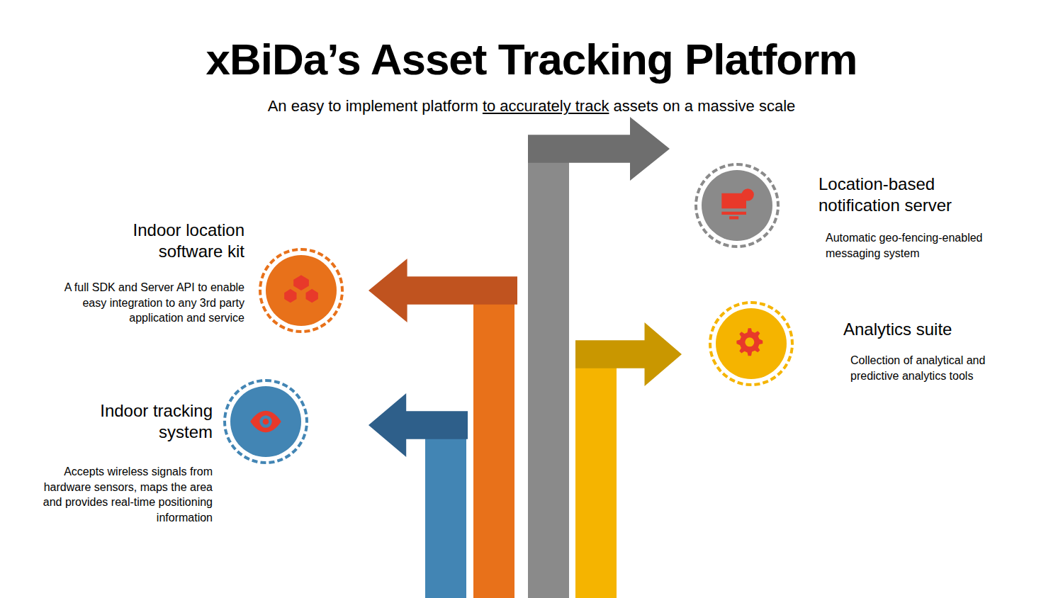xBiDa’s Asset Tracking Platform
An easy to implement platform to accurately track assets on a massive scale
Indoor location
software kit
A full SDK and Server API to enable easy integration to any 3rd party application and service
Indoor tracking
system
Accepts wireless signals from hardware sensors, maps the area and provides real-time positioning information
Location-based
notification server
Automatic geo-fencing-enabled messaging system
Analytics suite
Collection of analytical and predictive analytics tools